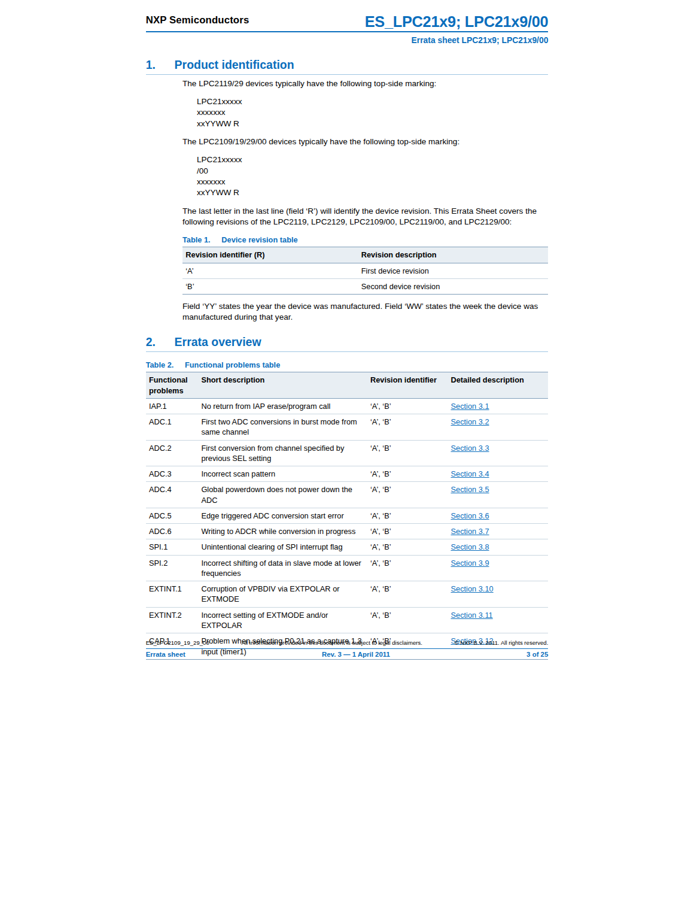NXP Semiconductors
ES_LPC21x9; LPC21x9/00
Errata sheet LPC21x9; LPC21x9/00
1. Product identification
The LPC2119/29 devices typically have the following top-side marking:
LPC21xxxxx
xxxxxxx
xxYYWW R
The LPC2109/19/29/00 devices typically have the following top-side marking:
LPC21xxxxx
/00
xxxxxxx
xxYYWW R
The last letter in the last line (field ‘R’) will identify the device revision. This Errata Sheet covers the following revisions of the LPC2119, LPC2129, LPC2109/00, LPC2119/00, and LPC2129/00:
Table 1. Device revision table
| Revision identifier (R) | Revision description |
| --- | --- |
| ‘A’ | First device revision |
| ‘B’ | Second device revision |
Field ‘YY’ states the year the device was manufactured. Field ‘WW’ states the week the device was manufactured during that year.
2. Errata overview
Table 2. Functional problems table
| Functional problems | Short description | Revision identifier | Detailed description |
| --- | --- | --- | --- |
| IAP.1 | No return from IAP erase/program call | ‘A’, ‘B’ | Section 3.1 |
| ADC.1 | First two ADC conversions in burst mode from same channel | ‘A’, ‘B’ | Section 3.2 |
| ADC.2 | First conversion from channel specified by previous SEL setting | ‘A’, ‘B’ | Section 3.3 |
| ADC.3 | Incorrect scan pattern | ‘A’, ‘B’ | Section 3.4 |
| ADC.4 | Global powerdown does not power down the ADC | ‘A’, ‘B’ | Section 3.5 |
| ADC.5 | Edge triggered ADC conversion start error | ‘A’, ‘B’ | Section 3.6 |
| ADC.6 | Writing to ADCR while conversion in progress | ‘A’, ‘B’ | Section 3.7 |
| SPI.1 | Unintentional clearing of SPI interrupt flag | ‘A’, ‘B’ | Section 3.8 |
| SPI.2 | Incorrect shifting of data in slave mode at lower frequencies | ‘A’, ‘B’ | Section 3.9 |
| EXTINT.1 | Corruption of VPBDIV via EXTPOLAR or EXTMODE | ‘A’, ‘B’ | Section 3.10 |
| EXTINT.2 | Incorrect setting of EXTMODE and/or EXTPOLAR | ‘A’, ‘B’ | Section 3.11 |
| CAP.1 | Problem when selecting P0.21 as a capture 1.3 input (timer1) | ‘A’, ‘B’ | Section 3.12 |
ES_LPC2109_19_29_00
All information provided in this document is subject to legal disclaimers.
© NXP B.V. 2011. All rights reserved.
Errata sheet
Rev. 3 — 1 April 2011
3 of 25